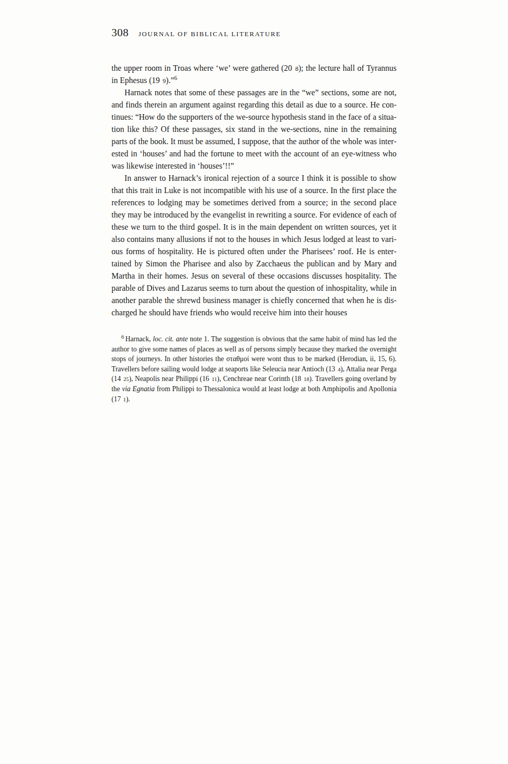308 Journal of Biblical Literature
the upper room in Troas where ‘we’ were gathered (20 8); the lecture hall of Tyrannus in Ephesus (19 9).”6
Harnack notes that some of these passages are in the “we” sections, some are not, and finds therein an argument against regarding this detail as due to a source. He continues: “How do the supporters of the we-source hypothesis stand in the face of a situation like this? Of these passages, six stand in the we-sections, nine in the remaining parts of the book. It must be assumed, I suppose, that the author of the whole was interested in ‘houses’ and had the fortune to meet with the account of an eye-witness who was likewise interested in ‘houses’!!”
In answer to Harnack’s ironical rejection of a source I think it is possible to show that this trait in Luke is not incompatible with his use of a source. In the first place the references to lodging may be sometimes derived from a source; in the second place they may be introduced by the evangelist in rewriting a source. For evidence of each of these we turn to the third gospel. It is in the main dependent on written sources, yet it also contains many allusions if not to the houses in which Jesus lodged at least to various forms of hospitality. He is pictured often under the Pharisees’ roof. He is entertained by Simon the Pharisee and also by Zacchaeus the publican and by Mary and Martha in their homes. Jesus on several of these occasions discusses hospitality. The parable of Dives and Lazarus seems to turn about the question of inhospitality, while in another parable the shrewd business manager is chiefly concerned that when he is discharged he should have friends who would receive him into their houses
6 Harnack, loc. cit. ante note 1. The suggestion is obvious that the same habit of mind has led the author to give some names of places as well as of persons simply because they marked the overnight stops of journeys. In other histories the σταθμοί were wont thus to be marked (Herodian, ii, 15, 6). Travellers before sailing would lodge at seaports like Seleucia near Antioch (13 4), Attalia near Perga (14 25), Neapolis near Philippi (16 11), Cenchreae near Corinth (18 18). Travellers going overland by the via Egnatia from Philippi to Thessalonica would at least lodge at both Amphipolis and Apollonia (17 1).